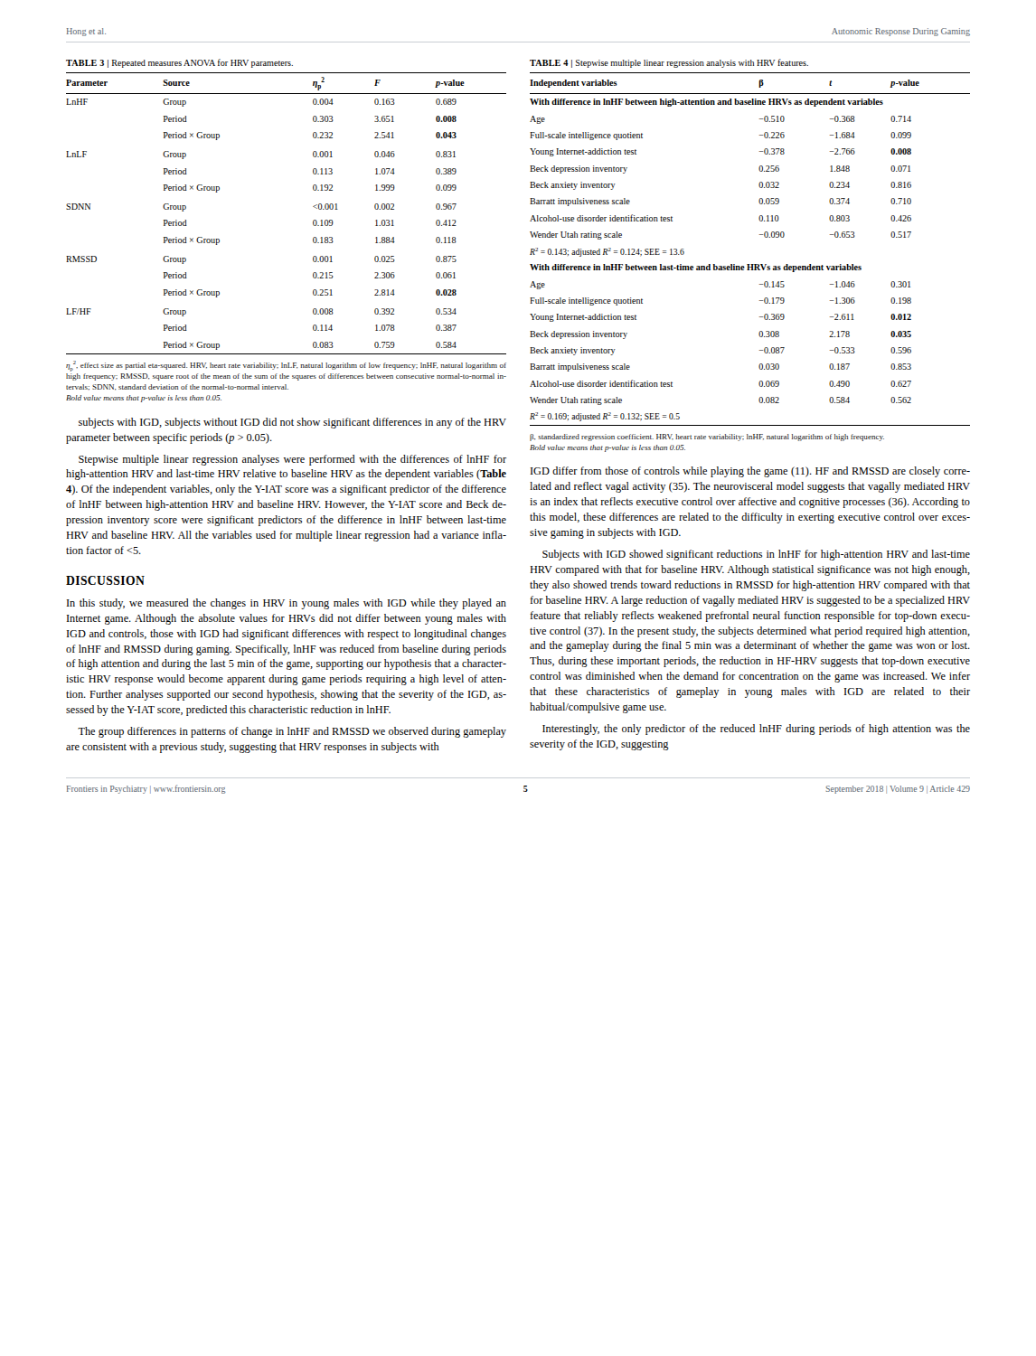Hong et al.
Autonomic Response During Gaming
TABLE 3 | Repeated measures ANOVA for HRV parameters.
| Parameter | Source | η p 2 | F | p -value |
| --- | --- | --- | --- | --- |
| LnHF | Group | 0.004 | 0.163 | 0.689 |
| | Period | 0.303 | 3.651 | 0.008 |
| | Period × Group | 0.232 | 2.541 | 0.043 |
| LnLF | Group | 0.001 | 0.046 | 0.831 |
| | Period | 0.113 | 1.074 | 0.389 |
| | Period × Group | 0.192 | 1.999 | 0.099 |
| SDNN | Group | <0.001 | 0.002 | 0.967 |
| | Period | 0.109 | 1.031 | 0.412 |
| | Period × Group | 0.183 | 1.884 | 0.118 |
| RMSSD | Group | 0.001 | 0.025 | 0.875 |
| | Period | 0.215 | 2.306 | 0.061 |
| | Period × Group | 0.251 | 2.814 | 0.028 |
| LF/HF | Group | 0.008 | 0.392 | 0.534 |
| | Period | 0.114 | 1.078 | 0.387 |
| | Period × Group | 0.083 | 0.759 | 0.584 |
ηp2, effect size as partial eta-squared. HRV, heart rate variability; lnLF, natural logarithm of low frequency; lnHF, natural logarithm of high frequency; RMSSD, square root of the mean of the sum of the squares of differences between consecutive normal-to-normal intervals; SDNN, standard deviation of the normal-to-normal interval.
Bold value means that p-value is less than 0.05.
subjects with IGD, subjects without IGD did not show significant differences in any of the HRV parameter between specific periods (p > 0.05).
Stepwise multiple linear regression analyses were performed with the differences of lnHF for high-attention HRV and last-time HRV relative to baseline HRV as the dependent variables (Table 4). Of the independent variables, only the Y-IAT score was a significant predictor of the difference of lnHF between high-attention HRV and baseline HRV. However, the Y-IAT score and Beck depression inventory score were significant predictors of the difference in lnHF between last-time HRV and baseline HRV. All the variables used for multiple linear regression had a variance inflation factor of <5.
Discussion
In this study, we measured the changes in HRV in young males with IGD while they played an Internet game. Although the absolute values for HRVs did not differ between young males with IGD and controls, those with IGD had significant differences with respect to longitudinal changes of lnHF and RMSSD during gaming. Specifically, lnHF was reduced from baseline during periods of high attention and during the last 5 min of the game, supporting our hypothesis that a characteristic HRV response would become apparent during game periods requiring a high level of attention. Further analyses supported our second hypothesis, showing that the severity of the IGD, assessed by the Y-IAT score, predicted this characteristic reduction in lnHF.
The group differences in patterns of change in lnHF and RMSSD we observed during gameplay are consistent with a previous study, suggesting that HRV responses in subjects with
TABLE 4 | Stepwise multiple linear regression analysis with HRV features.
| Independent variables | β | t | p -value |
| --- | --- | --- | --- |
| With difference in lnHF between high-attention and baseline HRVs as dependent variables |
| Age | −0.510 | −0.368 | 0.714 |
| Full-scale intelligence quotient | −0.226 | −1.684 | 0.099 |
| Young Internet-addiction test | −0.378 | −2.766 | 0.008 |
| Beck depression inventory | 0.256 | 1.848 | 0.071 |
| Beck anxiety inventory | 0.032 | 0.234 | 0.816 |
| Barratt impulsiveness scale | 0.059 | 0.374 | 0.710 |
| Alcohol-use disorder identification test | 0.110 | 0.803 | 0.426 |
| Wender Utah rating scale | −0.090 | −0.653 | 0.517 |
| R 2 = 0.143; adjusted R 2 = 0.124; SEE = 13.6 |
| With difference in lnHF between last-time and baseline HRVs as dependent variables |
| Age | −0.145 | −1.046 | 0.301 |
| Full-scale intelligence quotient | −0.179 | −1.306 | 0.198 |
| Young Internet-addiction test | −0.369 | −2.611 | 0.012 |
| Beck depression inventory | 0.308 | 2.178 | 0.035 |
| Beck anxiety inventory | −0.087 | −0.533 | 0.596 |
| Barratt impulsiveness scale | 0.030 | 0.187 | 0.853 |
| Alcohol-use disorder identification test | 0.069 | 0.490 | 0.627 |
| Wender Utah rating scale | 0.082 | 0.584 | 0.562 |
| R 2 = 0.169; adjusted R 2 = 0.132; SEE = 0.5 |
β, standardized regression coefficient. HRV, heart rate variability; lnHF, natural logarithm of high frequency.
Bold value means that p-value is less than 0.05.
IGD differ from those of controls while playing the game (11). HF and RMSSD are closely correlated and reflect vagal activity (35). The neurovisceral model suggests that vagally mediated HRV is an index that reflects executive control over affective and cognitive processes (36). According to this model, these differences are related to the difficulty in exerting executive control over excessive gaming in subjects with IGD.
Subjects with IGD showed significant reductions in lnHF for high-attention HRV and last-time HRV compared with that for baseline HRV. Although statistical significance was not high enough, they also showed trends toward reductions in RMSSD for high-attention HRV compared with that for baseline HRV. A large reduction of vagally mediated HRV is suggested to be a specialized HRV feature that reliably reflects weakened prefrontal neural function responsible for top-down executive control (37). In the present study, the subjects determined what period required high attention, and the gameplay during the final 5 min was a determinant of whether the game was won or lost. Thus, during these important periods, the reduction in HF-HRV suggests that top-down executive control was diminished when the demand for concentration on the game was increased. We infer that these characteristics of gameplay in young males with IGD are related to their habitual/compulsive game use.
Interestingly, the only predictor of the reduced lnHF during periods of high attention was the severity of the IGD, suggesting
Frontiers in Psychiatry | www.frontiersin.org
5
September 2018 | Volume 9 | Article 429